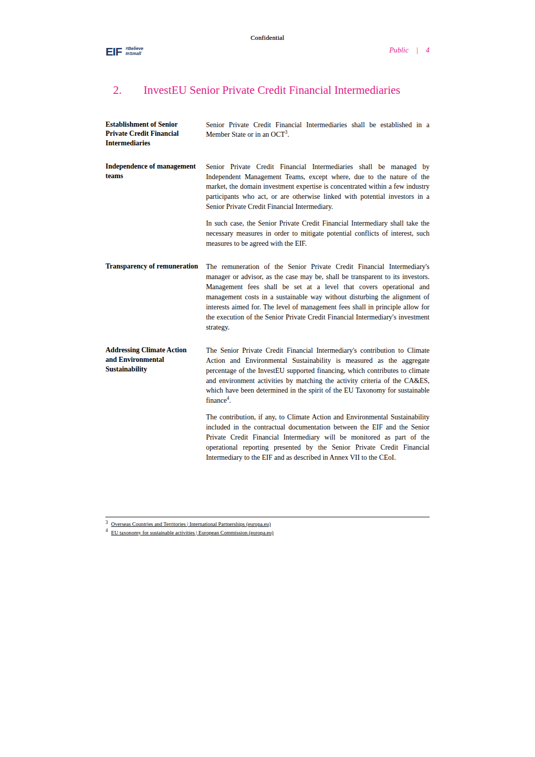Confidential
EIF
#Believe
InSmall
Public | 4
2. InvestEU Senior Private Credit Financial Intermediaries
| Establishment of Senior Private Credit Financial Intermediaries | Senior Private Credit Financial Intermediaries shall be established in a Member State or in an OCT 3 . |
| Independence of management teams | Senior Private Credit Financial Intermediaries shall be managed by Independent Management Teams, except where, due to the nature of the market, the domain investment expertise is concentrated within a few industry participants who act, or are otherwise linked with potential investors in a Senior Private Credit Financial Intermediary. In such case, the Senior Private Credit Financial Intermediary shall take the necessary measures in order to mitigate potential conflicts of interest, such measures to be agreed with the EIF. |
| Transparency of remuneration | The remuneration of the Senior Private Credit Financial Intermediary's manager or advisor, as the case may be, shall be transparent to its investors. Management fees shall be set at a level that covers operational and management costs in a sustainable way without disturbing the alignment of interests aimed for. The level of management fees shall in principle allow for the execution of the Senior Private Credit Financial Intermediary's investment strategy. |
| Addressing Climate Action and Environmental Sustainability | The Senior Private Credit Financial Intermediary's contribution to Climate Action and Environmental Sustainability is measured as the aggregate percentage of the InvestEU supported financing, which contributes to climate and environment activities by matching the activity criteria of the CA&ES, which have been determined in the spirit of the EU Taxonomy for sustainable finance 4 . The contribution, if any, to Climate Action and Environmental Sustainability included in the contractual documentation between the EIF and the Senior Private Credit Financial Intermediary will be monitored as part of the operational reporting presented by the Senior Private Credit Financial Intermediary to the EIF and as described in Annex VII to the CEoI. |
3 Overseas Countries and Territories | International Partnerships (europa.eu)
4 EU taxonomy for sustainable activities | European Commission (europa.eu)